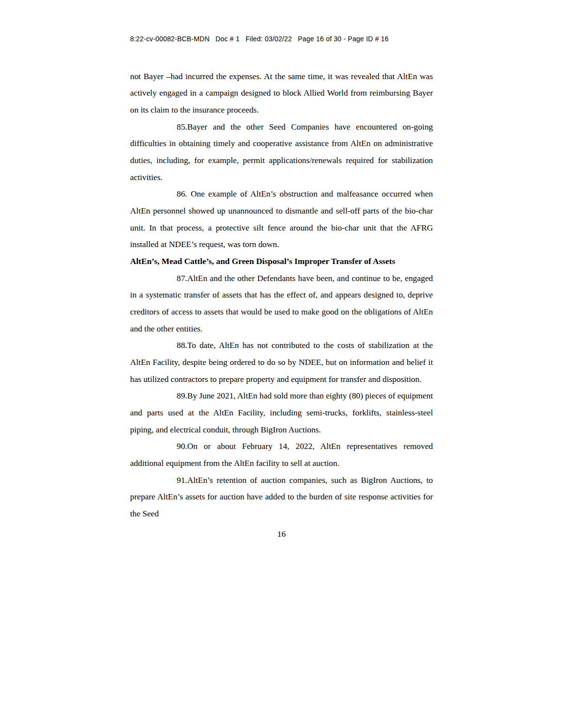8:22-cv-00082-BCB-MDN Doc # 1 Filed: 03/02/22 Page 16 of 30 - Page ID # 16
not Bayer –had incurred the expenses. At the same time, it was revealed that AltEn was actively engaged in a campaign designed to block Allied World from reimbursing Bayer on its claim to the insurance proceeds.
85. Bayer and the other Seed Companies have encountered on-going difficulties in obtaining timely and cooperative assistance from AltEn on administrative duties, including, for example, permit applications/renewals required for stabilization activities.
86. One example of AltEn’s obstruction and malfeasance occurred when AltEn personnel showed up unannounced to dismantle and sell-off parts of the bio-char unit. In that process, a protective silt fence around the bio-char unit that the AFRG installed at NDEE’s request, was torn down.
AltEn’s, Mead Cattle’s, and Green Disposal’s Improper Transfer of Assets
87. AltEn and the other Defendants have been, and continue to be, engaged in a systematic transfer of assets that has the effect of, and appears designed to, deprive creditors of access to assets that would be used to make good on the obligations of AltEn and the other entities.
88. To date, AltEn has not contributed to the costs of stabilization at the AltEn Facility, despite being ordered to do so by NDEE, but on information and belief it has utilized contractors to prepare property and equipment for transfer and disposition.
89. By June 2021, AltEn had sold more than eighty (80) pieces of equipment and parts used at the AltEn Facility, including semi-trucks, forklifts, stainless-steel piping, and electrical conduit, through BigIron Auctions.
90. On or about February 14, 2022, AltEn representatives removed additional equipment from the AltEn facility to sell at auction.
91. AltEn’s retention of auction companies, such as BigIron Auctions, to prepare AltEn’s assets for auction have added to the burden of site response activities for the Seed
16